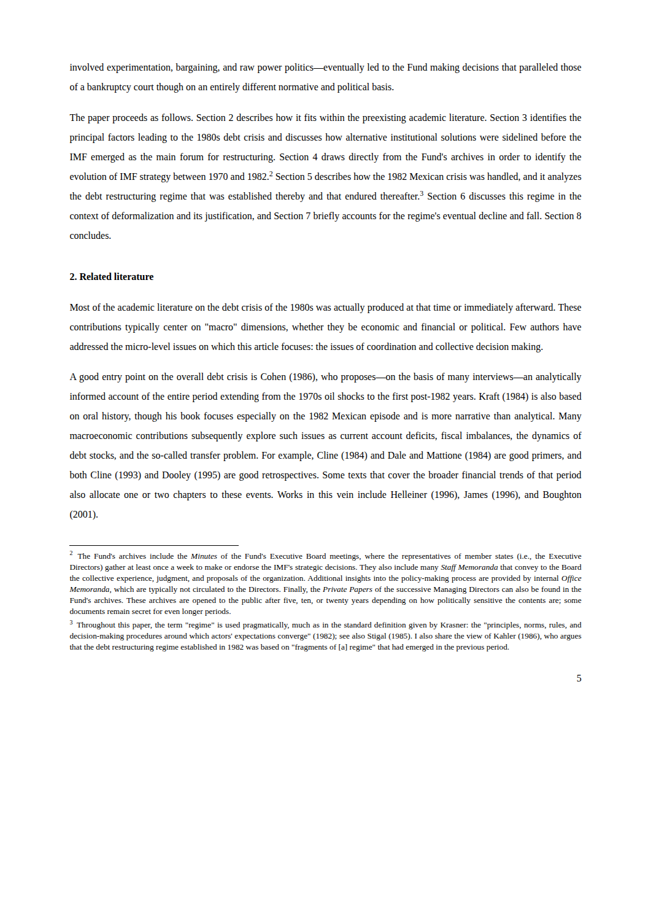involved experimentation, bargaining, and raw power politics—eventually led to the Fund making decisions that paralleled those of a bankruptcy court though on an entirely different normative and political basis.
The paper proceeds as follows. Section 2 describes how it fits within the preexisting academic literature. Section 3 identifies the principal factors leading to the 1980s debt crisis and discusses how alternative institutional solutions were sidelined before the IMF emerged as the main forum for restructuring. Section 4 draws directly from the Fund's archives in order to identify the evolution of IMF strategy between 1970 and 1982.2 Section 5 describes how the 1982 Mexican crisis was handled, and it analyzes the debt restructuring regime that was established thereby and that endured thereafter.3 Section 6 discusses this regime in the context of deformalization and its justification, and Section 7 briefly accounts for the regime's eventual decline and fall. Section 8 concludes.
2. Related literature
Most of the academic literature on the debt crisis of the 1980s was actually produced at that time or immediately afterward. These contributions typically center on "macro" dimensions, whether they be economic and financial or political. Few authors have addressed the micro-level issues on which this article focuses: the issues of coordination and collective decision making.
A good entry point on the overall debt crisis is Cohen (1986), who proposes—on the basis of many interviews—an analytically informed account of the entire period extending from the 1970s oil shocks to the first post-1982 years. Kraft (1984) is also based on oral history, though his book focuses especially on the 1982 Mexican episode and is more narrative than analytical. Many macroeconomic contributions subsequently explore such issues as current account deficits, fiscal imbalances, the dynamics of debt stocks, and the so-called transfer problem. For example, Cline (1984) and Dale and Mattione (1984) are good primers, and both Cline (1993) and Dooley (1995) are good retrospectives. Some texts that cover the broader financial trends of that period also allocate one or two chapters to these events. Works in this vein include Helleiner (1996), James (1996), and Boughton (2001).
2 The Fund's archives include the Minutes of the Fund's Executive Board meetings, where the representatives of member states (i.e., the Executive Directors) gather at least once a week to make or endorse the IMF's strategic decisions. They also include many Staff Memoranda that convey to the Board the collective experience, judgment, and proposals of the organization. Additional insights into the policy-making process are provided by internal Office Memoranda, which are typically not circulated to the Directors. Finally, the Private Papers of the successive Managing Directors can also be found in the Fund's archives. These archives are opened to the public after five, ten, or twenty years depending on how politically sensitive the contents are; some documents remain secret for even longer periods.
3 Throughout this paper, the term "regime" is used pragmatically, much as in the standard definition given by Krasner: the "principles, norms, rules, and decision-making procedures around which actors' expectations converge" (1982); see also Stigal (1985). I also share the view of Kahler (1986), who argues that the debt restructuring regime established in 1982 was based on "fragments of [a] regime" that had emerged in the previous period.
5